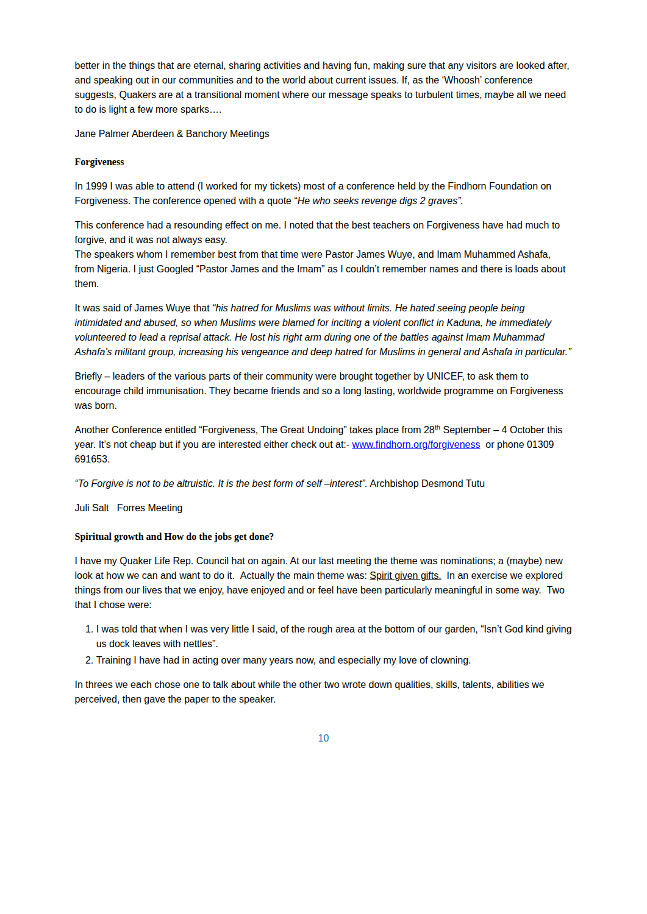better in the things that are eternal, sharing activities and having fun, making sure that any visitors are looked after, and speaking out in our communities and to the world about current issues. If, as the ‘Whoosh’ conference suggests, Quakers are at a transitional moment where our message speaks to turbulent times, maybe all we need to do is light a few more sparks….
Jane Palmer Aberdeen & Banchory Meetings
Forgiveness
In 1999 I was able to attend (I worked for my tickets) most of a conference held by the Findhorn Foundation on Forgiveness. The conference opened with a quote “He who seeks revenge digs 2 graves”.
This conference had a resounding effect on me. I noted that the best teachers on Forgiveness have had much to forgive, and it was not always easy.
The speakers whom I remember best from that time were Pastor James Wuye, and Imam Muhammed Ashafa, from Nigeria. I just Googled “Pastor James and the Imam” as I couldn’t remember names and there is loads about them.
It was said of James Wuye that “his hatred for Muslims was without limits. He hated seeing people being intimidated and abused, so when Muslims were blamed for inciting a violent conflict in Kaduna, he immediately volunteered to lead a reprisal attack. He lost his right arm during one of the battles against Imam Muhammad Ashafa’s militant group, increasing his vengeance and deep hatred for Muslims in general and Ashafa in particular.”
Briefly – leaders of the various parts of their community were brought together by UNICEF, to ask them to encourage child immunisation. They became friends and so a long lasting, worldwide programme on Forgiveness was born.
Another Conference entitled “Forgiveness, The Great Undoing” takes place from 28th September – 4 October this year. It’s not cheap but if you are interested either check out at:- www.findhorn.org/forgiveness or phone 01309 691653.
“To Forgive is not to be altruistic. It is the best form of self –interest”. Archbishop Desmond Tutu
Juli Salt Forres Meeting
Spiritual growth and How do the jobs get done?
I have my Quaker Life Rep. Council hat on again. At our last meeting the theme was nominations; a (maybe) new look at how we can and want to do it. Actually the main theme was: Spirit given gifts. In an exercise we explored things from our lives that we enjoy, have enjoyed and or feel have been particularly meaningful in some way. Two that I chose were:
I was told that when I was very little I said, of the rough area at the bottom of our garden, “Isn’t God kind giving us dock leaves with nettles”.
Training I have had in acting over many years now, and especially my love of clowning.
In threes we each chose one to talk about while the other two wrote down qualities, skills, talents, abilities we perceived, then gave the paper to the speaker.
10